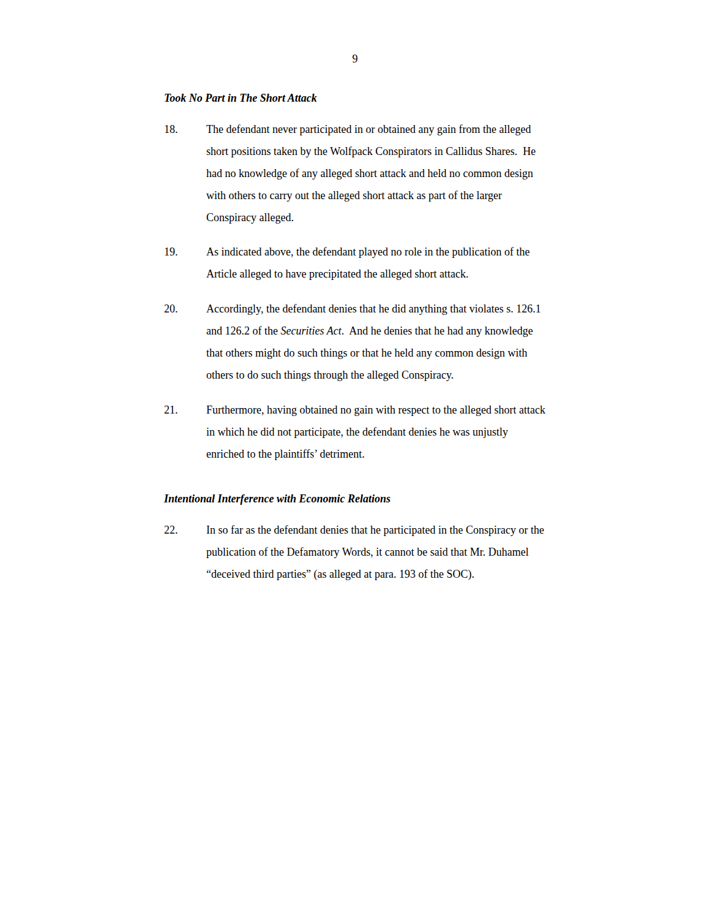9
Took No Part in The Short Attack
18. The defendant never participated in or obtained any gain from the alleged short positions taken by the Wolfpack Conspirators in Callidus Shares. He had no knowledge of any alleged short attack and held no common design with others to carry out the alleged short attack as part of the larger Conspiracy alleged.
19. As indicated above, the defendant played no role in the publication of the Article alleged to have precipitated the alleged short attack.
20. Accordingly, the defendant denies that he did anything that violates s. 126.1 and 126.2 of the Securities Act. And he denies that he had any knowledge that others might do such things or that he held any common design with others to do such things through the alleged Conspiracy.
21. Furthermore, having obtained no gain with respect to the alleged short attack in which he did not participate, the defendant denies he was unjustly enriched to the plaintiffs’ detriment.
Intentional Interference with Economic Relations
22. In so far as the defendant denies that he participated in the Conspiracy or the publication of the Defamatory Words, it cannot be said that Mr. Duhamel “deceived third parties” (as alleged at para. 193 of the SOC).